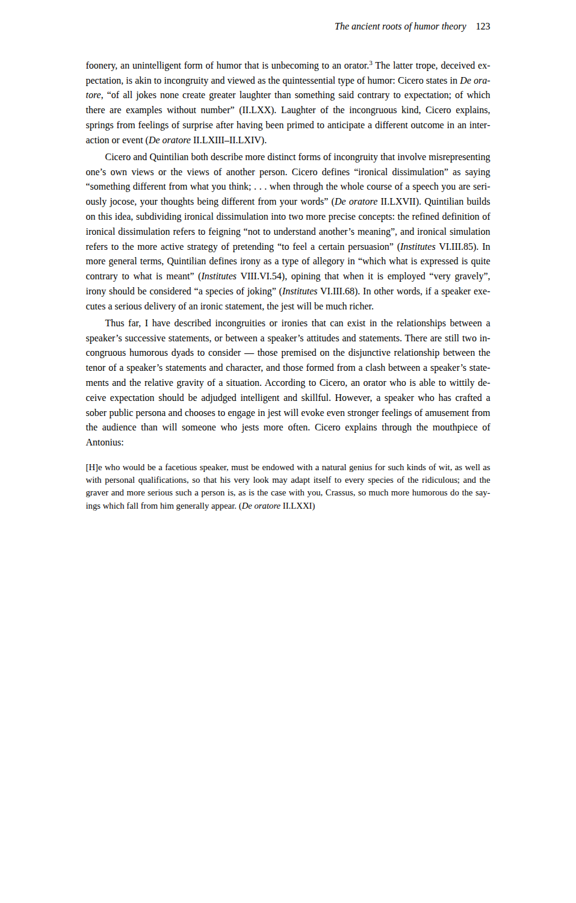The ancient roots of humor theory 123
foonery, an unintelligent form of humor that is unbecoming to an orator.3 The latter trope, deceived expectation, is akin to incongruity and viewed as the quintessential type of humor: Cicero states in De oratore, “of all jokes none create greater laughter than something said contrary to expectation; of which there are examples without number” (II.LXX). Laughter of the incongruous kind, Cicero explains, springs from feelings of surprise after having been primed to anticipate a different outcome in an interaction or event (De oratore II.LXIII–II.LXIV).
Cicero and Quintilian both describe more distinct forms of incongruity that involve misrepresenting one’s own views or the views of another person. Cicero defines “ironical dissimulation” as saying “something different from what you think; . . . when through the whole course of a speech you are seriously jocose, your thoughts being different from your words” (De oratore II.LXVII). Quintilian builds on this idea, subdividing ironical dissimulation into two more precise concepts: the refined definition of ironical dissimulation refers to feigning “not to understand another’s meaning”, and ironical simulation refers to the more active strategy of pretending “to feel a certain persuasion” (Institutes VI.III.85). In more general terms, Quintilian defines irony as a type of allegory in “which what is expressed is quite contrary to what is meant” (Institutes VIII.VI.54), opining that when it is employed “very gravely”, irony should be considered “a species of joking” (Institutes VI.III.68). In other words, if a speaker executes a serious delivery of an ironic statement, the jest will be much richer.
Thus far, I have described incongruities or ironies that can exist in the relationships between a speaker’s successive statements, or between a speaker’s attitudes and statements. There are still two incongruous humorous dyads to consider — those premised on the disjunctive relationship between the tenor of a speaker’s statements and character, and those formed from a clash between a speaker’s statements and the relative gravity of a situation. According to Cicero, an orator who is able to wittily deceive expectation should be adjudged intelligent and skillful. However, a speaker who has crafted a sober public persona and chooses to engage in jest will evoke even stronger feelings of amusement from the audience than will someone who jests more often. Cicero explains through the mouthpiece of Antonius:
[H]e who would be a facetious speaker, must be endowed with a natural genius for such kinds of wit, as well as with personal qualifications, so that his very look may adapt itself to every species of the ridiculous; and the graver and more serious such a person is, as is the case with you, Crassus, so much more humorous do the sayings which fall from him generally appear. (De oratore II.LXXI)